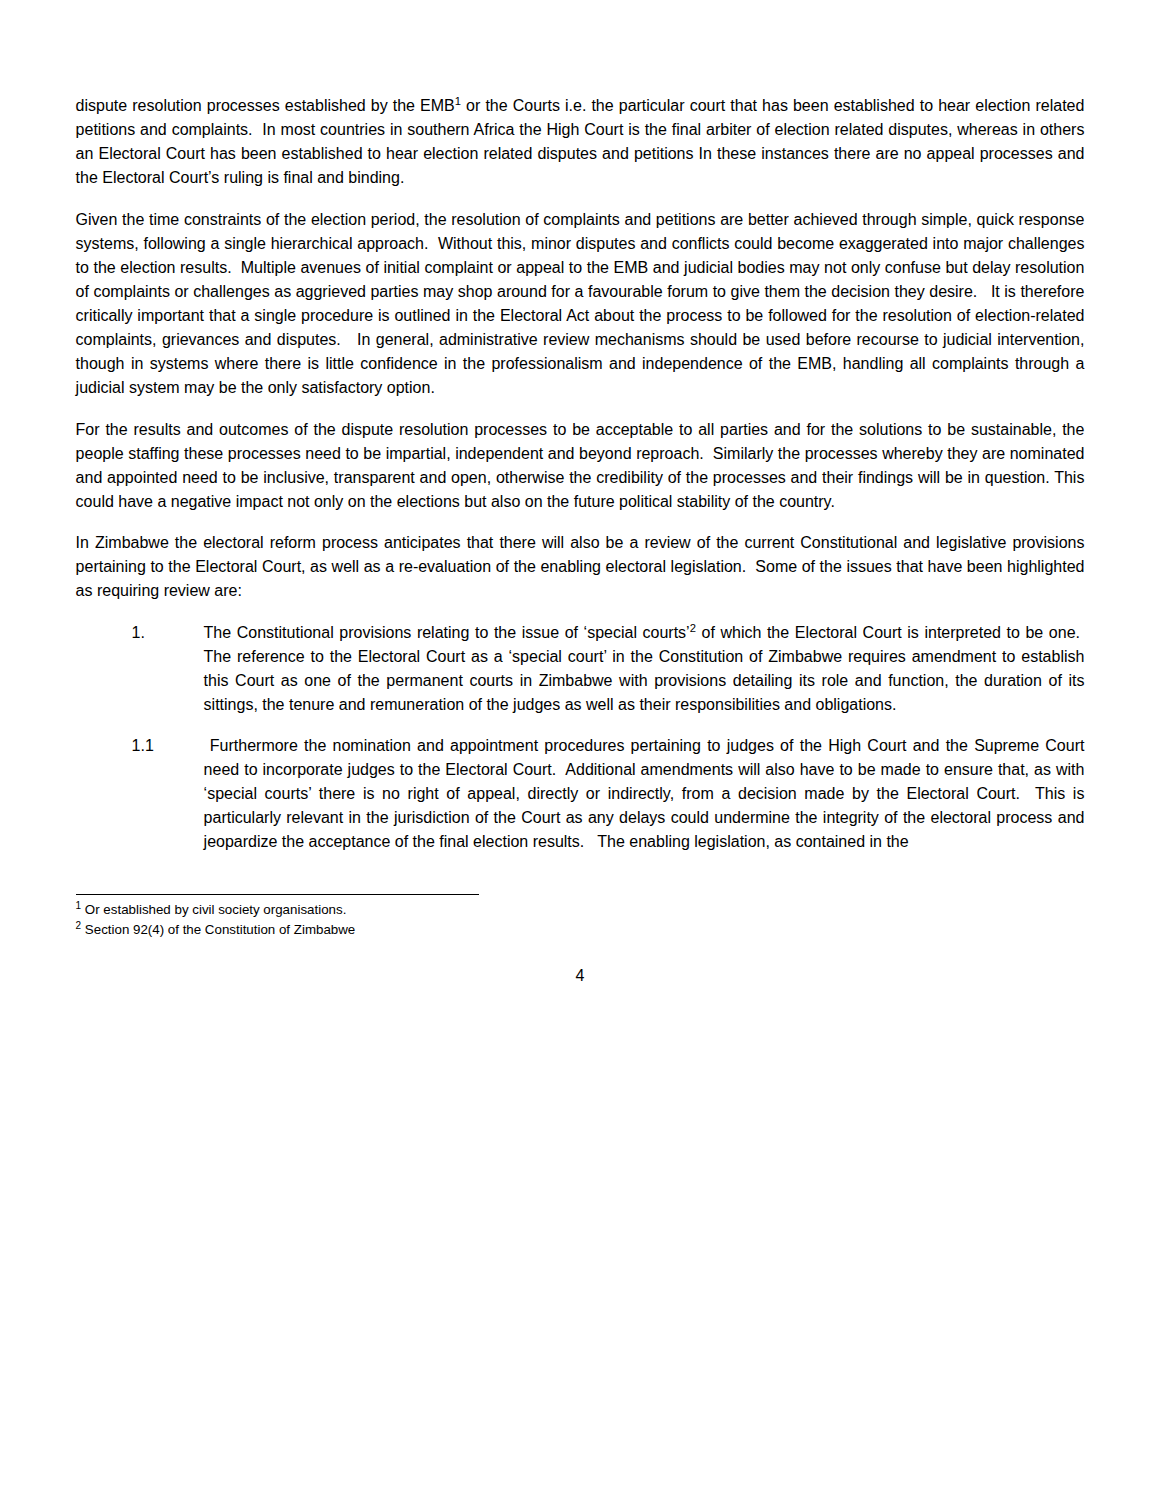dispute resolution processes established by the EMB1 or the Courts i.e. the particular court that has been established to hear election related petitions and complaints. In most countries in southern Africa the High Court is the final arbiter of election related disputes, whereas in others an Electoral Court has been established to hear election related disputes and petitions In these instances there are no appeal processes and the Electoral Court’s ruling is final and binding.
Given the time constraints of the election period, the resolution of complaints and petitions are better achieved through simple, quick response systems, following a single hierarchical approach. Without this, minor disputes and conflicts could become exaggerated into major challenges to the election results. Multiple avenues of initial complaint or appeal to the EMB and judicial bodies may not only confuse but delay resolution of complaints or challenges as aggrieved parties may shop around for a favourable forum to give them the decision they desire. It is therefore critically important that a single procedure is outlined in the Electoral Act about the process to be followed for the resolution of election-related complaints, grievances and disputes. In general, administrative review mechanisms should be used before recourse to judicial intervention, though in systems where there is little confidence in the professionalism and independence of the EMB, handling all complaints through a judicial system may be the only satisfactory option.
For the results and outcomes of the dispute resolution processes to be acceptable to all parties and for the solutions to be sustainable, the people staffing these processes need to be impartial, independent and beyond reproach. Similarly the processes whereby they are nominated and appointed need to be inclusive, transparent and open, otherwise the credibility of the processes and their findings will be in question. This could have a negative impact not only on the elections but also on the future political stability of the country.
In Zimbabwe the electoral reform process anticipates that there will also be a review of the current Constitutional and legislative provisions pertaining to the Electoral Court, as well as a re-evaluation of the enabling electoral legislation. Some of the issues that have been highlighted as requiring review are:
1. The Constitutional provisions relating to the issue of ‘special courts’2 of which the Electoral Court is interpreted to be one. The reference to the Electoral Court as a ‘special court’ in the Constitution of Zimbabwe requires amendment to establish this Court as one of the permanent courts in Zimbabwe with provisions detailing its role and function, the duration of its sittings, the tenure and remuneration of the judges as well as their responsibilities and obligations.
1.1 Furthermore the nomination and appointment procedures pertaining to judges of the High Court and the Supreme Court need to incorporate judges to the Electoral Court. Additional amendments will also have to be made to ensure that, as with ‘special courts’ there is no right of appeal, directly or indirectly, from a decision made by the Electoral Court. This is particularly relevant in the jurisdiction of the Court as any delays could undermine the integrity of the electoral process and jeopardize the acceptance of the final election results. The enabling legislation, as contained in the
1 Or established by civil society organisations.
2 Section 92(4) of the Constitution of Zimbabwe
4